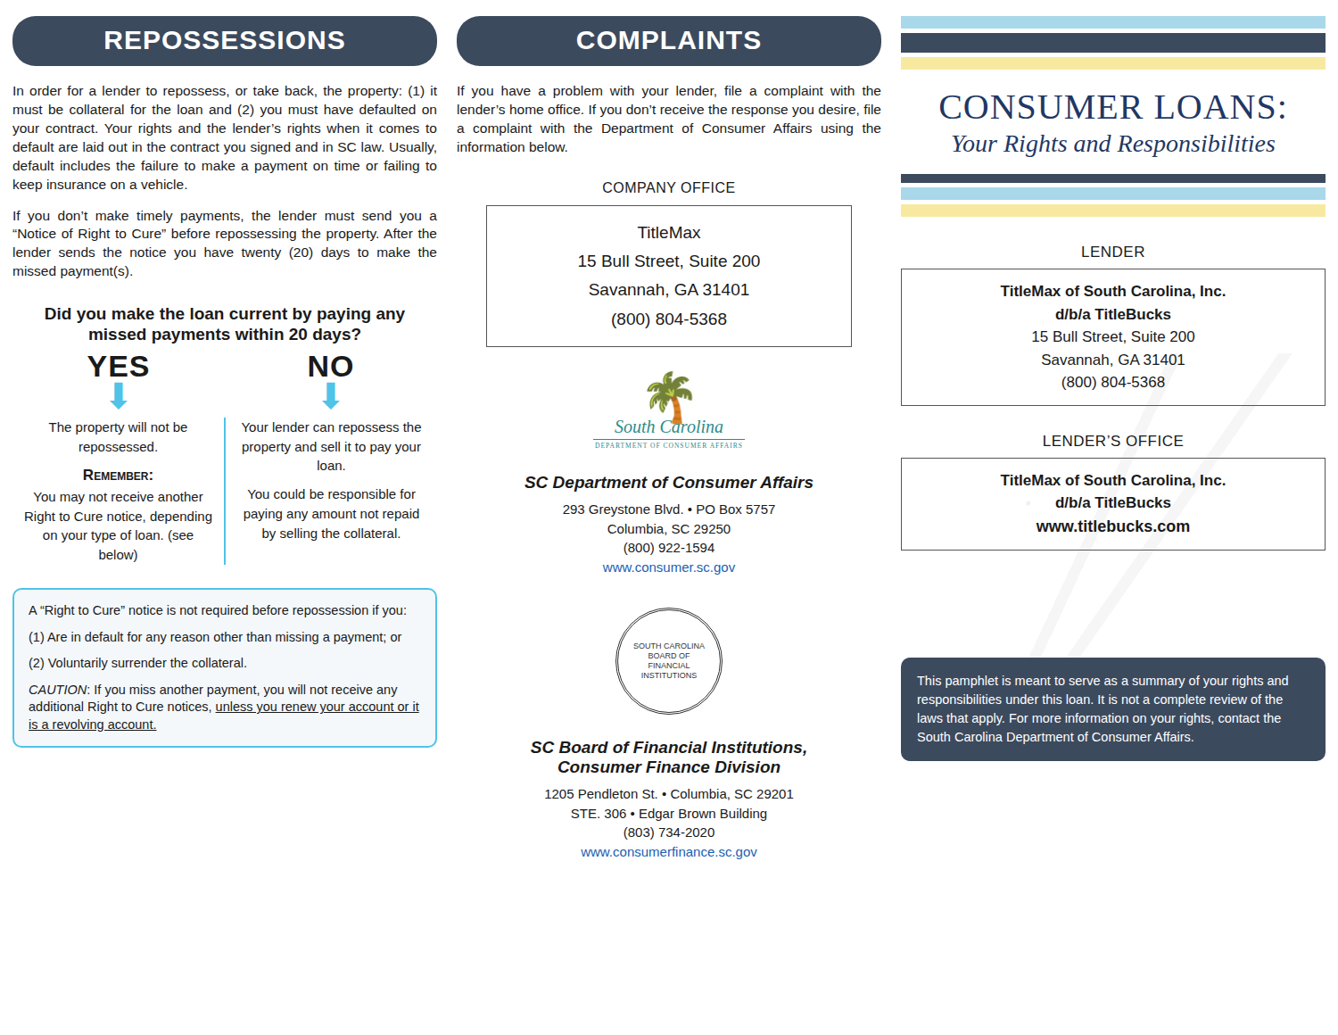REPOSSESSIONS
In order for a lender to repossess, or take back, the property: (1) it must be collateral for the loan and (2) you must have defaulted on your contract. Your rights and the lender’s rights when it comes to default are laid out in the contract you signed and in SC law. Usually, default includes the failure to make a payment on time or failing to keep insurance on a vehicle.
If you don’t make timely payments, the lender must send you a “Notice of Right to Cure” before repossessing the property. After the lender sends the notice you have twenty (20) days to make the missed payment(s).
Did you make the loan current by paying any
missed payments within 20 days?
YES
NO
⬇
⬇
The property will not be repossessed.
Remember:
You may not receive another Right to Cure notice, depending on your type of loan. (see below)
Your lender can repossess the property and sell it to pay your loan.
You could be responsible for paying any amount not repaid by selling the collateral.
A “Right to Cure” notice is not required before repossession if you:
(1) Are in default for any reason other than missing a payment; or
(2) Voluntarily surrender the collateral.
CAUTION: If you miss another payment, you will not receive any additional Right to Cure notices, unless you renew your account or it is a revolving account.
COMPLAINTS
If you have a problem with your lender, file a complaint with the lender’s home office. If you don’t receive the response you desire, file a complaint with the Department of Consumer Affairs using the information below.
COMPANY OFFICE
TitleMax
15 Bull Street, Suite 200
Savannah, GA 31401
(800) 804-5368
🌴
South Carolina
DEPARTMENT OF CONSUMER AFFAIRS
SC Department of Consumer Affairs
293 Greystone Blvd. • PO Box 5757
Columbia, SC 29250
(800) 922-1594
www.consumer.sc.gov
SOUTH CAROLINA
BOARD OF
FINANCIAL
INSTITUTIONS
SC Board of Financial Institutions,
Consumer Finance Division
1205 Pendleton St. • Columbia, SC 29201
STE. 306 • Edgar Brown Building
(803) 734-2020
www.consumerfinance.sc.gov
CONSUMER LOANS:
Your Rights and Responsibilities
LENDER
TitleMax of South Carolina, Inc.
d/b/a TitleBucks
15 Bull Street, Suite 200
Savannah, GA 31401
(800) 804-5368
LENDER’S OFFICE
TitleMax of South Carolina, Inc.
d/b/a TitleBucks
www.titlebucks.com
This pamphlet is meant to serve as a summary of your rights and responsibilities under this loan. It is not a complete review of the laws that apply. For more information on your rights, contact the South Carolina Department of Consumer Affairs.